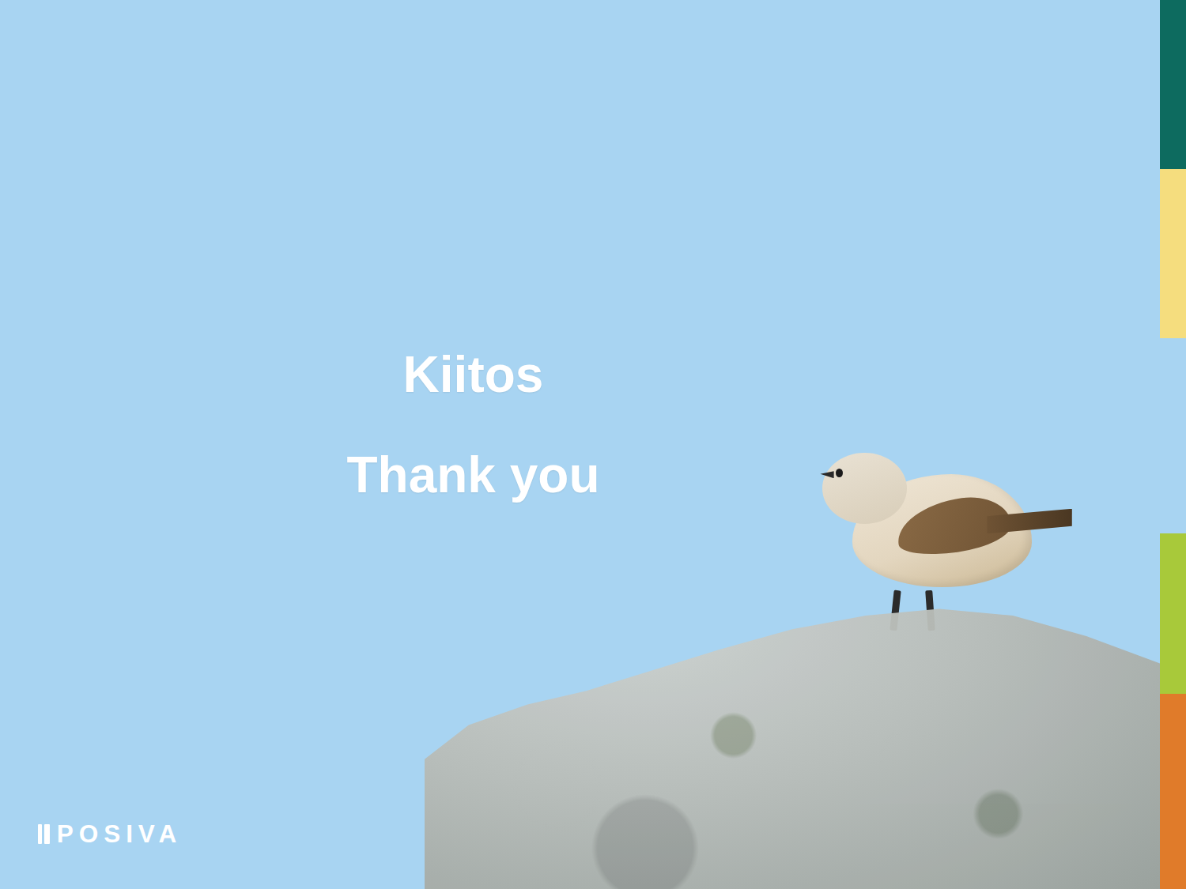Kiitos
Thank you
POSIVA